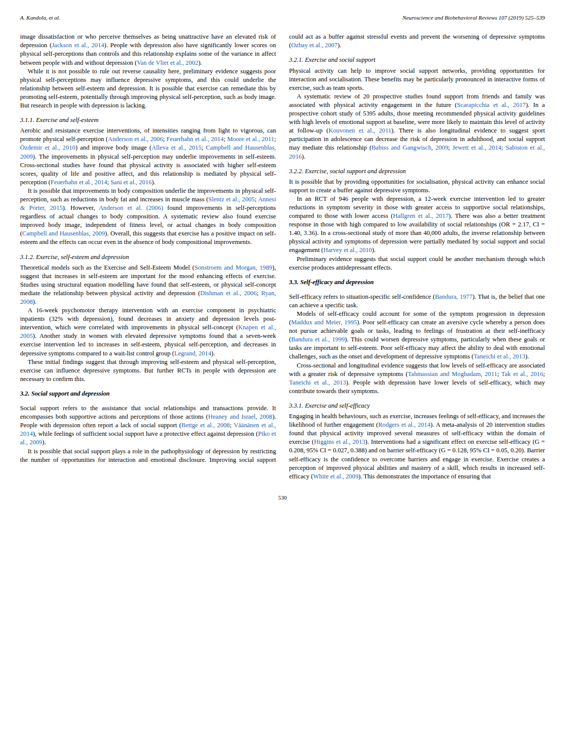A. Kandola, et al.
Neuroscience and Biobehavioral Reviews 107 (2019) 525–539
image dissatisfaction or who perceive themselves as being unattractive have an elevated risk of depression (Jackson et al., 2014). People with depression also have significantly lower scores on physical self-perceptions than controls and this relationship explains some of the variance in affect between people with and without depression (Van de Vliet et al., 2002).
While it is not possible to rule out reverse causality here, preliminary evidence suggests poor physical self-perceptions may influence depressive symptoms, and this could underlie the relationship between self-esteem and depression. It is possible that exercise can remediate this by promoting self-esteem, potentially through improving physical self-perception, such as body image. But research in people with depression is lacking.
3.1.1. Exercise and self-esteem
Aerobic and resistance exercise interventions, of intensities ranging from light to vigorous, can promote physical self-perception (Anderson et al., 2006; Feuerhahn et al., 2014; Moore et al., 2011; Özdemir et al., 2010) and improve body image (Alleva et al., 2015; Campbell and Hausenblas, 2009). The improvements in physical self-perception may underlie improvements in self-esteem. Cross-sectional studies have found that physical activity is associated with higher self-esteem scores, quality of life and positive affect, and this relationship is mediated by physical self-perception (Feuerhahn et al., 2014; Sani et al., 2016).
It is possible that improvements in body composition underlie the improvements in physical self-perception, such as reductions in body fat and increases in muscle mass (Slentz et al., 2005; Annesi & Porter, 2015). However, Anderson et al. (2006) found improvements in self-perceptions regardless of actual changes to body composition. A systematic review also found exercise improved body image, independent of fitness level, or actual changes in body composition (Campbell and Hausenblas, 2009). Overall, this suggests that exercise has a positive impact on self-esteem and the effects can occur even in the absence of body compositional improvements.
3.1.2. Exercise, self-esteem and depression
Theoretical models such as the Exercise and Self-Esteem Model (Sonstroem and Morgan, 1989), suggest that increases in self-esteem are important for the mood enhancing effects of exercise. Studies using structural equation modelling have found that self-esteem, or physical self-concept mediate the relationship between physical activity and depression (Dishman et al., 2006; Ryan, 2008).
A 16-week psychomotor therapy intervention with an exercise component in psychiatric inpatients (32% with depression), found decreases in anxiety and depression levels post-intervention, which were correlated with improvements in physical self-concept (Knapen et al., 2005). Another study in women with elevated depressive symptoms found that a seven-week exercise intervention led to increases in self-esteem, physical self-perception, and decreases in depressive symptoms compared to a wait-list control group (Legrand, 2014).
These initial findings suggest that through improving self-esteem and physical self-perception, exercise can influence depressive symptoms. But further RCTs in people with depression are necessary to confirm this.
3.2. Social support and depression
Social support refers to the assistance that social relationships and transactions provide. It encompasses both supportive actions and perceptions of those actions (Heaney and Israel, 2008). People with depression often report a lack of social support (Bettge et al., 2008; Väänänen et al., 2014), while feelings of sufficient social support have a protective effect against depression (Piko et al., 2009).
It is possible that social support plays a role in the pathophysiology of depression by restricting the number of opportunities for interaction and emotional disclosure. Improving social support could act as a buffer against stressful events and prevent the worsening of depressive symptoms (Ozbay et al., 2007).
3.2.1. Exercise and social support
Physical activity can help to improve social support networks, providing opportunities for interaction and socialisation. These benefits may be particularly pronounced in interactive forms of exercise, such as team sports.
A systematic review of 20 prospective studies found support from friends and family was associated with physical activity engagement in the future (Scarapicchia et al., 2017). In a prospective cohort study of 5395 adults, those meeting recommended physical activity guidelines with high levels of emotional support at baseline, were more likely to maintain this level of activity at follow-up (Kouvonen et al., 2011). There is also longitudinal evidence to suggest sport participation in adolescence can decrease the risk of depression in adulthood, and social support may mediate this relationship (Babiss and Gangwisch, 2009; Jewett et al., 2014; Sabiston et al., 2016).
3.2.2. Exercise, social support and depression
It is possible that by providing opportunities for socialisation, physical activity can enhance social support to create a buffer against depressive symptoms.
In an RCT of 946 people with depression, a 12-week exercise intervention led to greater reductions in symptom severity in those with greater access to supportive social relationships, compared to those with lower access (Hallgren et al., 2017). There was also a better treatment response in those with high compared to low availability of social relationships (OR = 2.17, CI = 1.40, 3.36). In a cross-sectional study of more than 40,000 adults, the inverse relationship between physical activity and symptoms of depression were partially mediated by social support and social engagement (Harvey et al., 2010).
Preliminary evidence suggests that social support could be another mechanism through which exercise produces antidepressant effects.
3.3. Self-efficacy and depression
Self-efficacy refers to situation-specific self-confidence (Bandura, 1977). That is, the belief that one can achieve a specific task.
Models of self-efficacy could account for some of the symptom progression in depression (Maddux and Meier, 1995). Poor self-efficacy can create an aversive cycle whereby a person does not pursue achievable goals or tasks, leading to feelings of frustration at their self-inefficacy (Bandura et al., 1999). This could worsen depressive symptoms, particularly when these goals or tasks are important to self-esteem. Poor self-efficacy may affect the ability to deal with emotional challenges, such as the onset and development of depressive symptoms (Taneichi et al., 2013).
Cross-sectional and longitudinal evidence suggests that low levels of self-efficacy are associated with a greater risk of depressive symptoms (Tahmassian and Moghadam, 2011; Tak et al., 2016; Taneichi et al., 2013). People with depression have lower levels of self-efficacy, which may contribute towards their symptoms.
3.3.1. Exercise and self-efficacy
Engaging in health behaviours, such as exercise, increases feelings of self-efficacy, and increases the likelihood of further engagement (Rodgers et al., 2014). A meta-analysis of 20 intervention studies found that physical activity improved several measures of self-efficacy within the domain of exercise (Higgins et al., 2013). Interventions had a significant effect on exercise self-efficacy (G = 0.208, 95% CI = 0.027, 0.388) and on barrier self-efficacy (G = 0.128, 95% CI = 0.05, 0.20). Barrier self-efficacy is the confidence to overcome barriers and engage in exercise. Exercise creates a perception of improved physical abilities and mastery of a skill, which results in increased self-efficacy (White et al., 2009). This demonstrates the importance of ensuring that
530